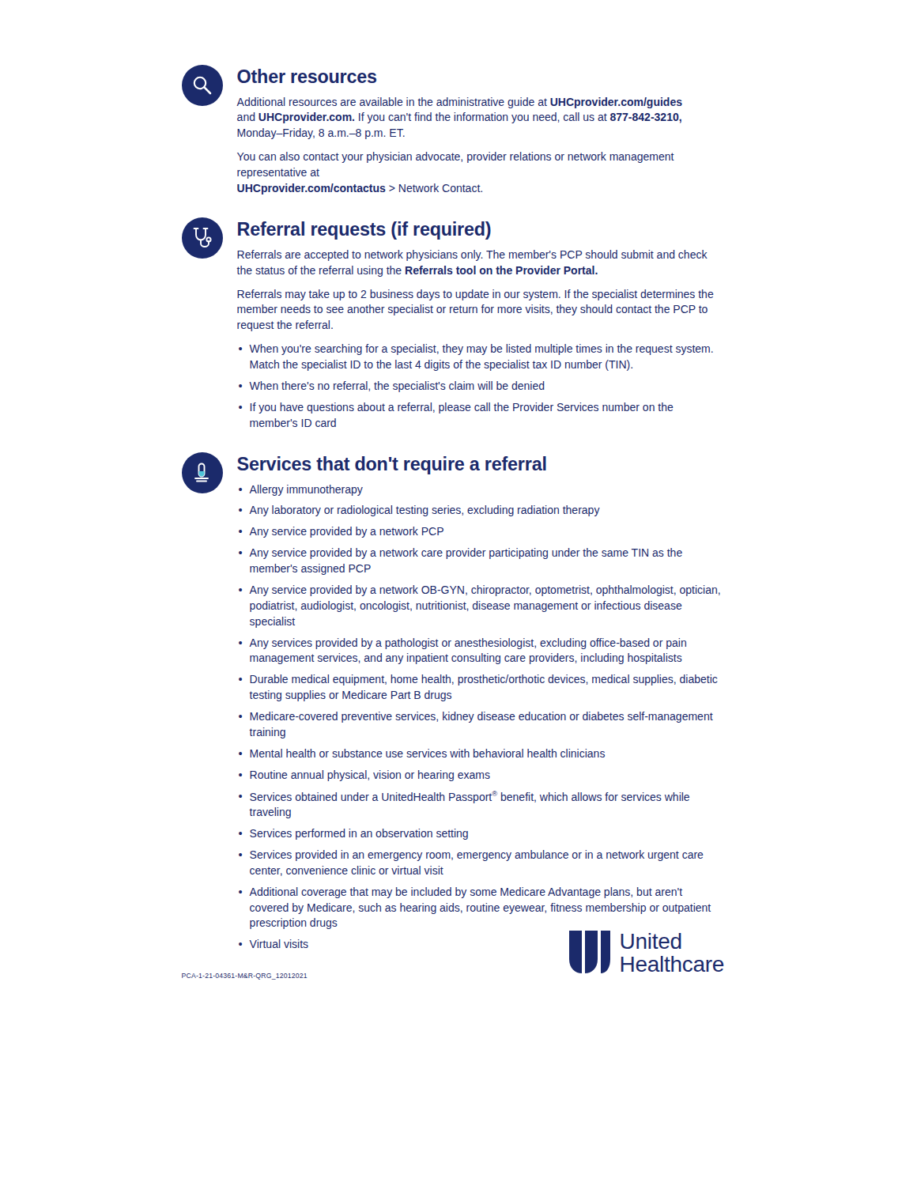Other resources
Additional resources are available in the administrative guide at UHCprovider.com/guides
and UHCprovider.com. If you can't find the information you need, call us at 877-842-3210,
Monday–Friday, 8 a.m.–8 p.m. ET.
You can also contact your physician advocate, provider relations or network management representative at
UHCprovider.com/contactus > Network Contact.
Referral requests (if required)
Referrals are accepted to network physicians only. The member's PCP should submit and check the status of the referral using the Referrals tool on the Provider Portal.
Referrals may take up to 2 business days to update in our system. If the specialist determines the member needs to see another specialist or return for more visits, they should contact the PCP to request the referral.
When you're searching for a specialist, they may be listed multiple times in the request system. Match the specialist ID to the last 4 digits of the specialist tax ID number (TIN).
When there's no referral, the specialist's claim will be denied
If you have questions about a referral, please call the Provider Services number on the member's ID card
Services that don't require a referral
Allergy immunotherapy
Any laboratory or radiological testing series, excluding radiation therapy
Any service provided by a network PCP
Any service provided by a network care provider participating under the same TIN as the member's assigned PCP
Any service provided by a network OB-GYN, chiropractor, optometrist, ophthalmologist, optician, podiatrist, audiologist, oncologist, nutritionist, disease management or infectious disease specialist
Any services provided by a pathologist or anesthesiologist, excluding office-based or pain management services, and any inpatient consulting care providers, including hospitalists
Durable medical equipment, home health, prosthetic/orthotic devices, medical supplies, diabetic testing supplies or Medicare Part B drugs
Medicare-covered preventive services, kidney disease education or diabetes self-management training
Mental health or substance use services with behavioral health clinicians
Routine annual physical, vision or hearing exams
Services obtained under a UnitedHealth Passport® benefit, which allows for services while traveling
Services performed in an observation setting
Services provided in an emergency room, emergency ambulance or in a network urgent care center, convenience clinic or virtual visit
Additional coverage that may be included by some Medicare Advantage plans, but aren't covered by Medicare, such as hearing aids, routine eyewear, fitness membership or outpatient prescription drugs
Virtual visits
PCA-1-21-04361-M&R-QRG_12012021
United
Healthcare